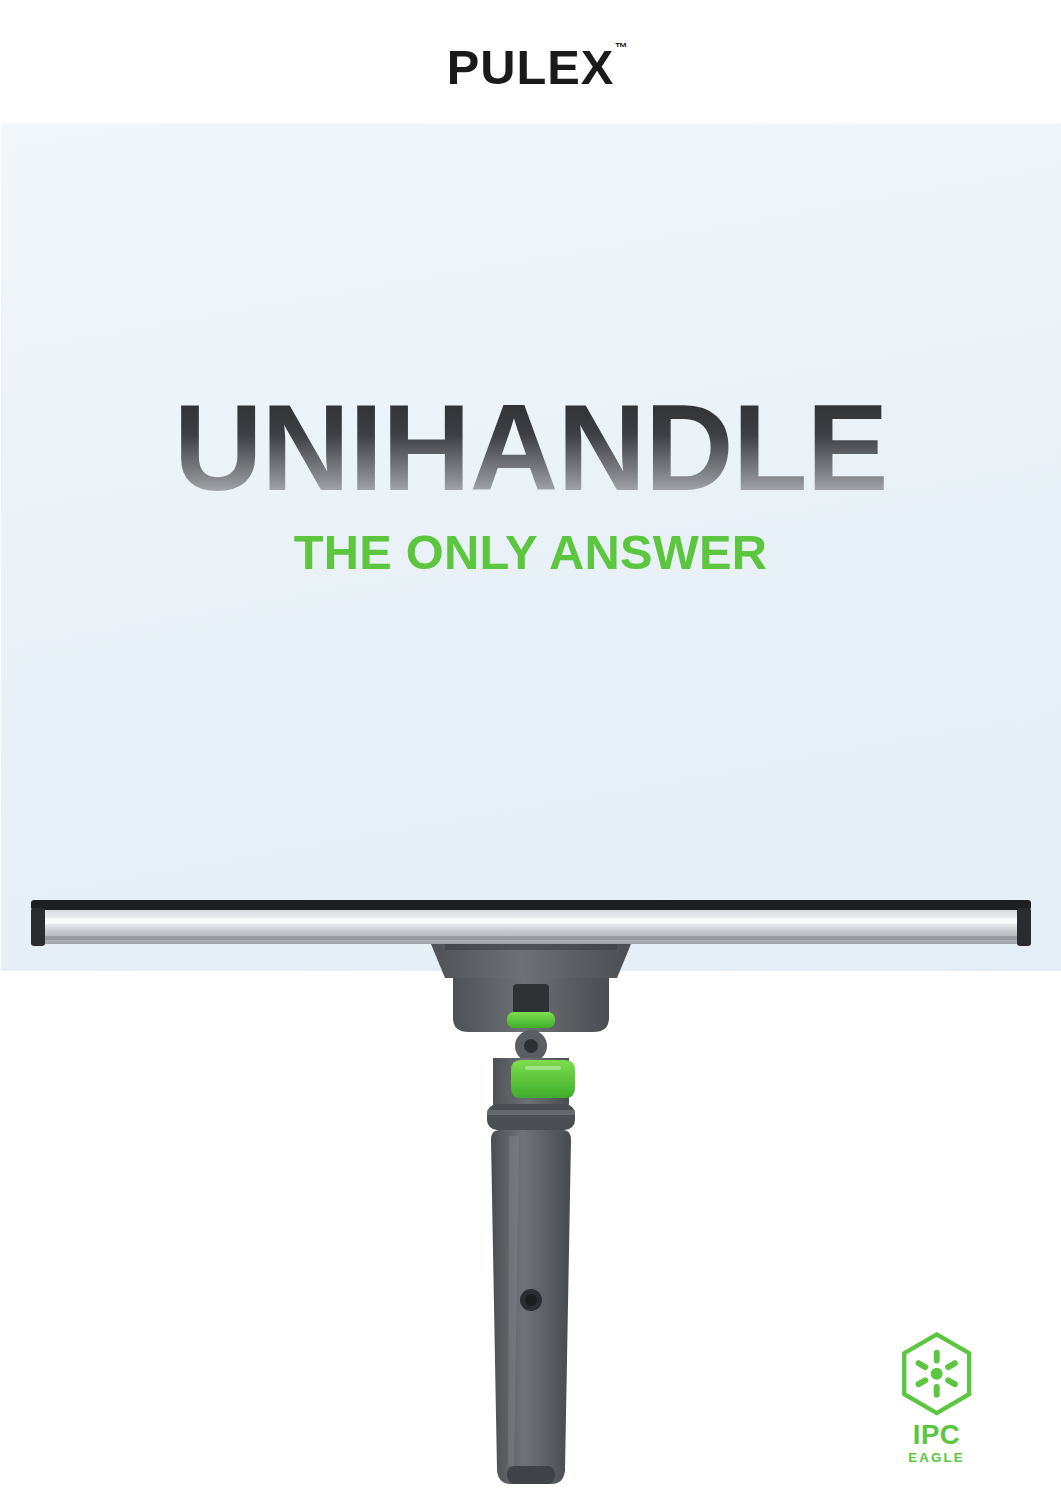PULEX™ (trademark)
UNIHANDLE
THE ONLY ANSWER
IPC
EAGLE